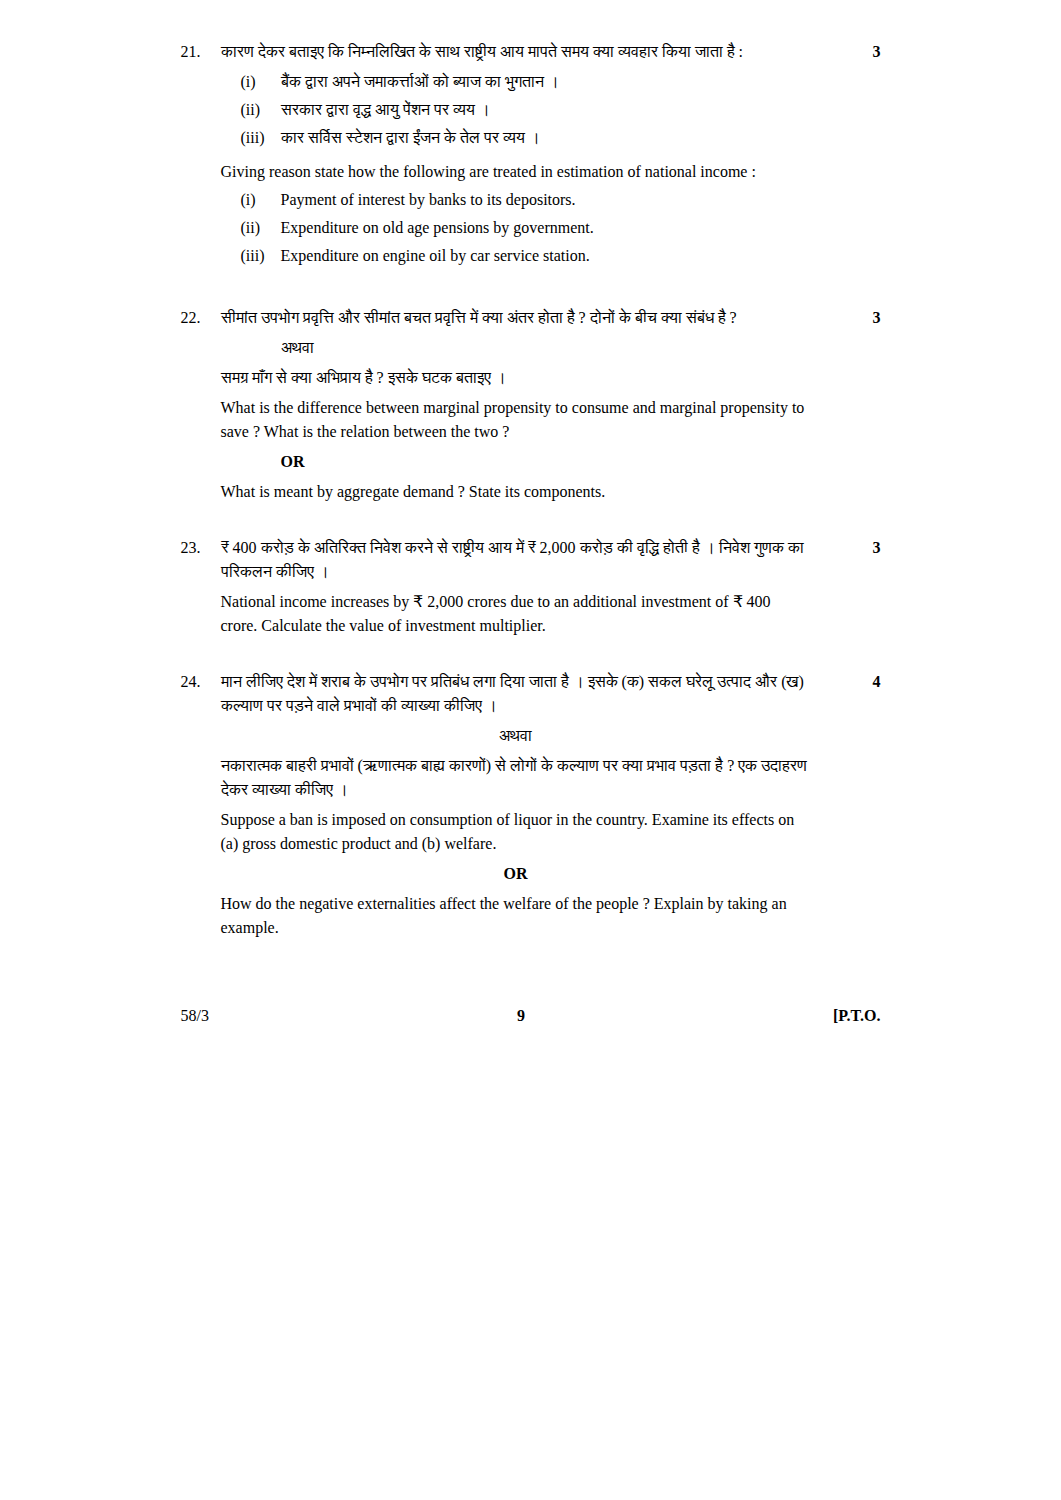21.
कारण देकर बताइए कि निम्नलिखित के साथ राष्ट्रीय आय मापते समय क्या व्यवहार किया जाता है :
(i) बैंक द्वारा अपने जमाकर्त्ताओं को ब्याज का भुगतान ।
(ii) सरकार द्वारा वृद्ध आयु पेंशन पर व्यय ।
(iii) कार सर्विस स्टेशन द्वारा ईंजन के तेल पर व्यय ।
Giving reason state how the following are treated in estimation of national income :
(i) Payment of interest by banks to its depositors.
(ii) Expenditure on old age pensions by government.
(iii) Expenditure on engine oil by car service station.
3
22.
सीमांत उपभोग प्रवृत्ति और सीमांत बचत प्रवृत्ति में क्या अंतर होता है ? दोनों के बीच क्या संबंध है ?
अथवा
समग्र माँग से क्या अभिप्राय है ? इसके घटक बताइए ।
What is the difference between marginal propensity to consume and marginal propensity to save ? What is the relation between the two ?
OR
What is meant by aggregate demand ? State its components.
3
23.
₹ 400 करोड़ के अतिरिक्त निवेश करने से राष्ट्रीय आय में ₹ 2,000 करोड़ की वृद्धि होती है । निवेश गुणक का परिकलन कीजिए ।
National income increases by ₹ 2,000 crores due to an additional investment of ₹ 400 crore. Calculate the value of investment multiplier.
3
24.
मान लीजिए देश में शराब के उपभोग पर प्रतिबंध लगा दिया जाता है । इसके (क) सकल घरेलू उत्पाद और (ख) कल्याण पर पड़ने वाले प्रभावों की व्याख्या कीजिए ।
अथवा
नकारात्मक बाहरी प्रभावों (ऋणात्मक बाह्य कारणों) से लोगों के कल्याण पर क्या प्रभाव पड़ता है ? एक उदाहरण देकर व्याख्या कीजिए ।
Suppose a ban is imposed on consumption of liquor in the country. Examine its effects on (a) gross domestic product and (b) welfare.
OR
How do the negative externalities affect the welfare of the people ? Explain by taking an example.
4
58/3
9
[P.T.O.